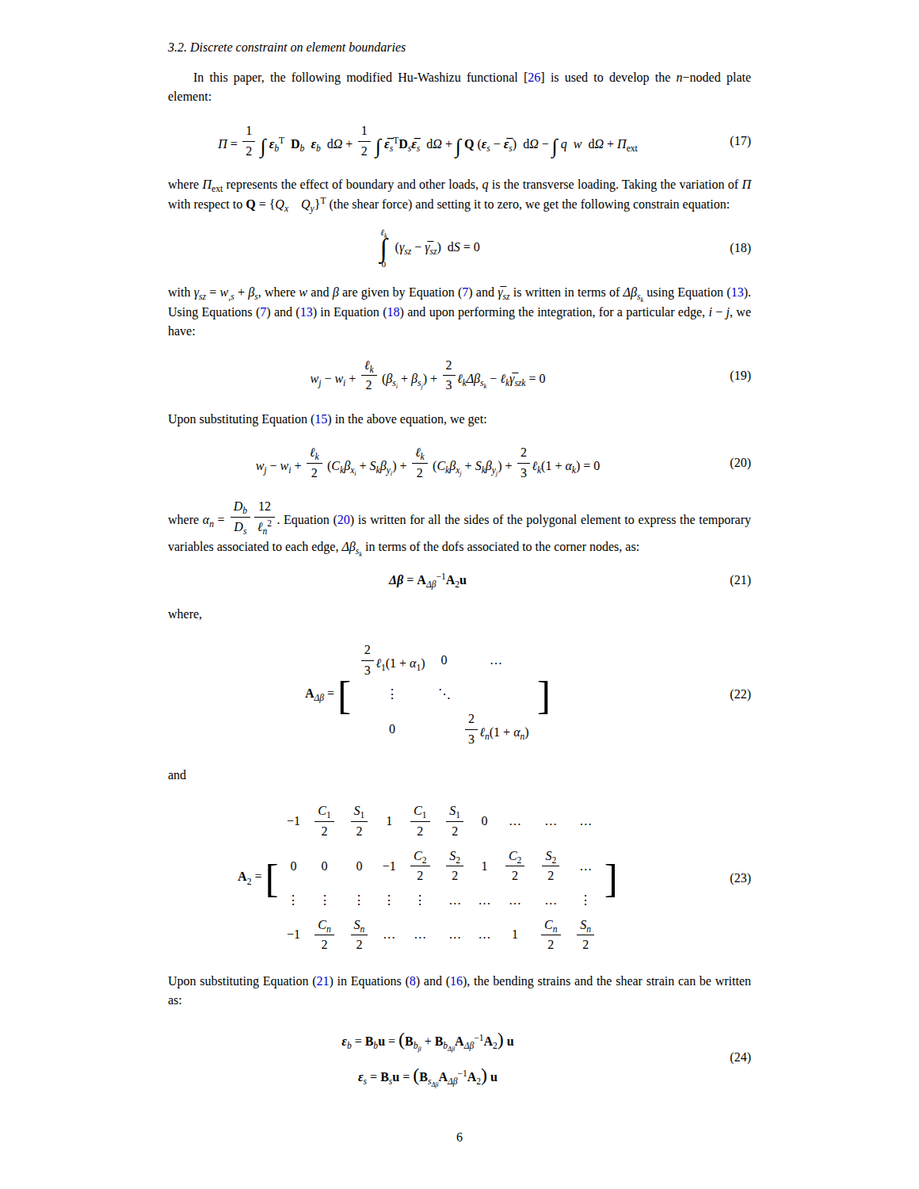3.2. Discrete constraint on element boundaries
In this paper, the following modified Hu-Washizu functional [26] is used to develop the n−noded plate element:
Π = 12 ∫ εbT Db εb dΩ + 12 ∫ ε̅sTDsε̅s dΩ + ∫ Q (εs − ε̅s) dΩ − ∫ q w dΩ + Πext
(17)
where Πext represents the effect of boundary and other loads, q is the transverse loading. Taking the variation of Π with respect to Q = {Qx Qy}T (the shear force) and setting it to zero, we get the following constrain equation:
ℓk ∫ 0 (γsz − γ̅sz) dS = 0
(18)
with γsz = w,s + βs, where w and β are given by Equation (7) and γ̅sz is written in terms of Δβsk using Equation (13). Using Equations (7) and (13) in Equation (18) and upon performing the integration, for a particular edge, i − j, we have:
wj − wi + ℓk 2 (βsi + βsj) + 23 ℓkΔβsk − ℓkγ̅szk = 0
(19)
Upon substituting Equation (15) in the above equation, we get:
wj − wi + ℓk 2 (Ckβxi + Skβyi) + ℓk 2 (Ckβxj + Skβyj) + 23 ℓk(1 + αk) = 0
(20)
where αn = Db Ds 12 ℓn2. Equation (20) is written for all the sides of the polygonal element to express the temporary variables associated to each edge, Δβsk in terms of the dofs associated to the corner nodes, as:
Δβ = AΔβ−1A2u
(21)
where,
AΔβ = [
| 2 3 ℓ 1 (1 + α 1 ) | 0 | … |
| ⋮ | ⋱ | |
| 0 | | 2 3 ℓ n (1 + α n ) |
]
(22)
and
A2 = [
| −1 | C 1 2 | S 1 2 | 1 | C 1 2 | S 1 2 | 0 | … | … | … |
| 0 | 0 | 0 | −1 | C 2 2 | S 2 2 | 1 | C 2 2 | S 2 2 | … |
| ⋮ | ⋮ | ⋮ | ⋮ | ⋮ | … | … | … | … | ⋮ |
| −1 | C n 2 | S n 2 | … | … | … | … | 1 | C n 2 | S n 2 |
]
(23)
Upon substituting Equation (21) in Equations (8) and (16), the bending strains and the shear strain can be written as:
εb = Bbu = (Bbβ + BbΔβAΔβ−1A2) u
εs = Bsu = (BsΔβAΔβ−1A2) u
(24)
6